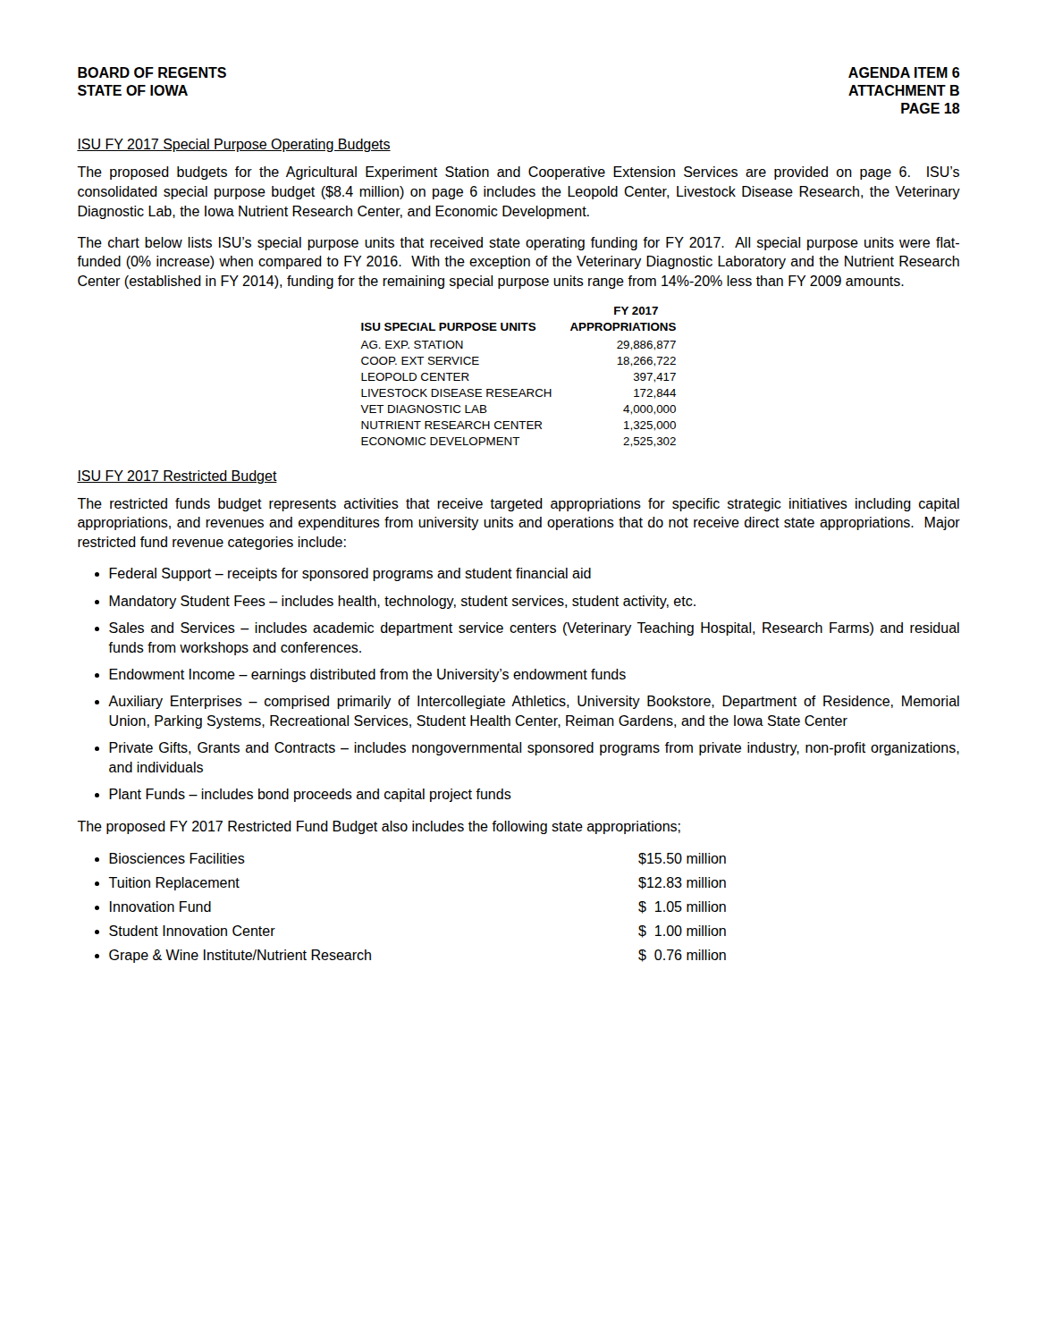BOARD OF REGENTS
STATE OF IOWA
AGENDA ITEM 6
ATTACHMENT B
PAGE 18
ISU FY 2017 Special Purpose Operating Budgets
The proposed budgets for the Agricultural Experiment Station and Cooperative Extension Services are provided on page 6. ISU’s consolidated special purpose budget ($8.4 million) on page 6 includes the Leopold Center, Livestock Disease Research, the Veterinary Diagnostic Lab, the Iowa Nutrient Research Center, and Economic Development.
The chart below lists ISU’s special purpose units that received state operating funding for FY 2017. All special purpose units were flat-funded (0% increase) when compared to FY 2016. With the exception of the Veterinary Diagnostic Laboratory and the Nutrient Research Center (established in FY 2014), funding for the remaining special purpose units range from 14%-20% less than FY 2009 amounts.
| | FY 2017 |
| ISU SPECIAL PURPOSE UNITS | APPROPRIATIONS |
| AG. EXP. STATION | 29,886,877 |
| COOP. EXT SERVICE | 18,266,722 |
| LEOPOLD CENTER | 397,417 |
| LIVESTOCK DISEASE RESEARCH | 172,844 |
| VET DIAGNOSTIC LAB | 4,000,000 |
| NUTRIENT RESEARCH CENTER | 1,325,000 |
| ECONOMIC DEVELOPMENT | 2,525,302 |
ISU FY 2017 Restricted Budget
The restricted funds budget represents activities that receive targeted appropriations for specific strategic initiatives including capital appropriations, and revenues and expenditures from university units and operations that do not receive direct state appropriations. Major restricted fund revenue categories include:
Federal Support – receipts for sponsored programs and student financial aid
Mandatory Student Fees – includes health, technology, student services, student activity, etc.
Sales and Services – includes academic department service centers (Veterinary Teaching Hospital, Research Farms) and residual funds from workshops and conferences.
Endowment Income – earnings distributed from the University’s endowment funds
Auxiliary Enterprises – comprised primarily of Intercollegiate Athletics, University Bookstore, Department of Residence, Memorial Union, Parking Systems, Recreational Services, Student Health Center, Reiman Gardens, and the Iowa State Center
Private Gifts, Grants and Contracts – includes nongovernmental sponsored programs from private industry, non-profit organizations, and individuals
Plant Funds – includes bond proceeds and capital project funds
The proposed FY 2017 Restricted Fund Budget also includes the following state appropriations;
Biosciences Facilities $15.50 million
Tuition Replacement $12.83 million
Innovation Fund $ 1.05 million
Student Innovation Center $ 1.00 million
Grape & Wine Institute/Nutrient Research $ 0.76 million